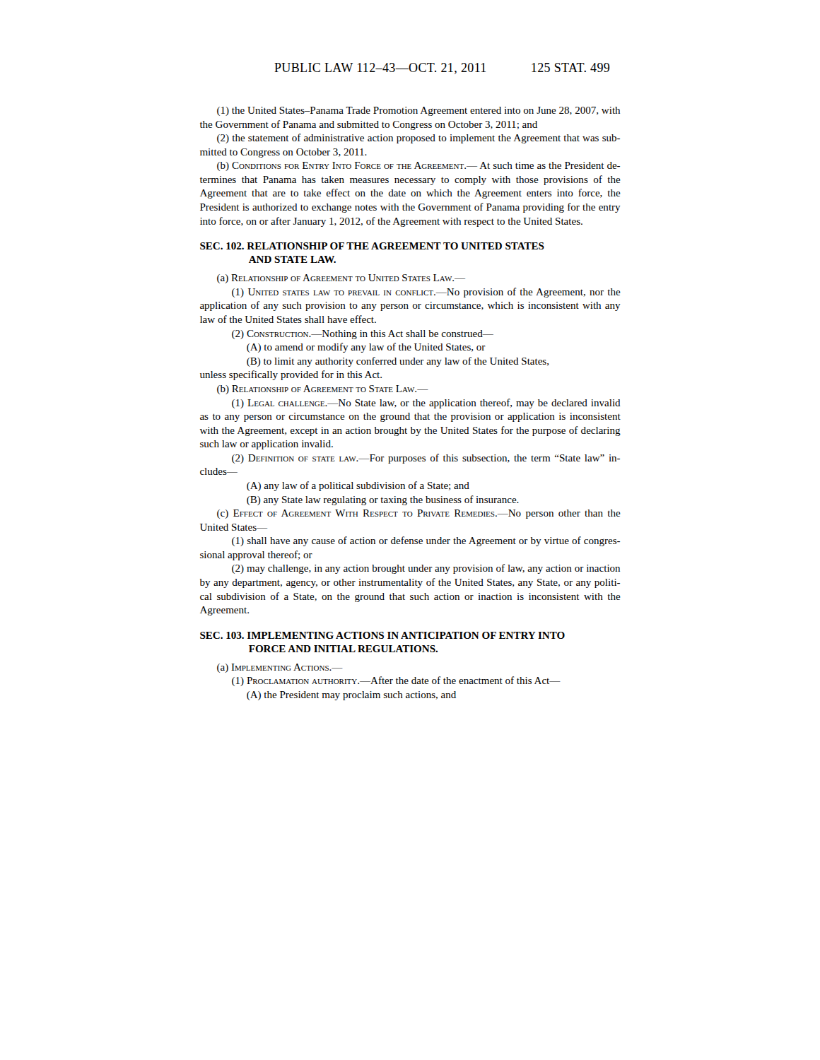PUBLIC LAW 112–43—OCT. 21, 2011 125 STAT. 499
(1) the United States–Panama Trade Promotion Agreement entered into on June 28, 2007, with the Government of Panama and submitted to Congress on October 3, 2011; and
(2) the statement of administrative action proposed to implement the Agreement that was submitted to Congress on October 3, 2011.
(b) Conditions for Entry Into Force of the Agreement.— At such time as the President determines that Panama has taken measures necessary to comply with those provisions of the Agreement that are to take effect on the date on which the Agreement enters into force, the President is authorized to exchange notes with the Government of Panama providing for the entry into force, on or after January 1, 2012, of the Agreement with respect to the United States.
SEC. 102. RELATIONSHIP OF THE AGREEMENT TO UNITED STATES AND STATE LAW.
(a) Relationship of Agreement to United States Law.—
(1) United states law to prevail in conflict.—No provision of the Agreement, nor the application of any such provision to any person or circumstance, which is inconsistent with any law of the United States shall have effect.
(2) Construction.—Nothing in this Act shall be construed—
(A) to amend or modify any law of the United States, or
(B) to limit any authority conferred under any law of the United States,
unless specifically provided for in this Act.
(b) Relationship of Agreement to State Law.—
(1) Legal challenge.—No State law, or the application thereof, may be declared invalid as to any person or circumstance on the ground that the provision or application is inconsistent with the Agreement, except in an action brought by the United States for the purpose of declaring such law or application invalid.
(2) Definition of state law.—For purposes of this subsection, the term “State law” includes—
(A) any law of a political subdivision of a State; and
(B) any State law regulating or taxing the business of insurance.
(c) Effect of Agreement With Respect to Private Remedies.—No person other than the United States—
(1) shall have any cause of action or defense under the Agreement or by virtue of congressional approval thereof; or
(2) may challenge, in any action brought under any provision of law, any action or inaction by any department, agency, or other instrumentality of the United States, any State, or any political subdivision of a State, on the ground that such action or inaction is inconsistent with the Agreement.
SEC. 103. IMPLEMENTING ACTIONS IN ANTICIPATION OF ENTRY INTO FORCE AND INITIAL REGULATIONS.
(a) Implementing Actions.—
(1) Proclamation authority.—After the date of the enactment of this Act—
(A) the President may proclaim such actions, and